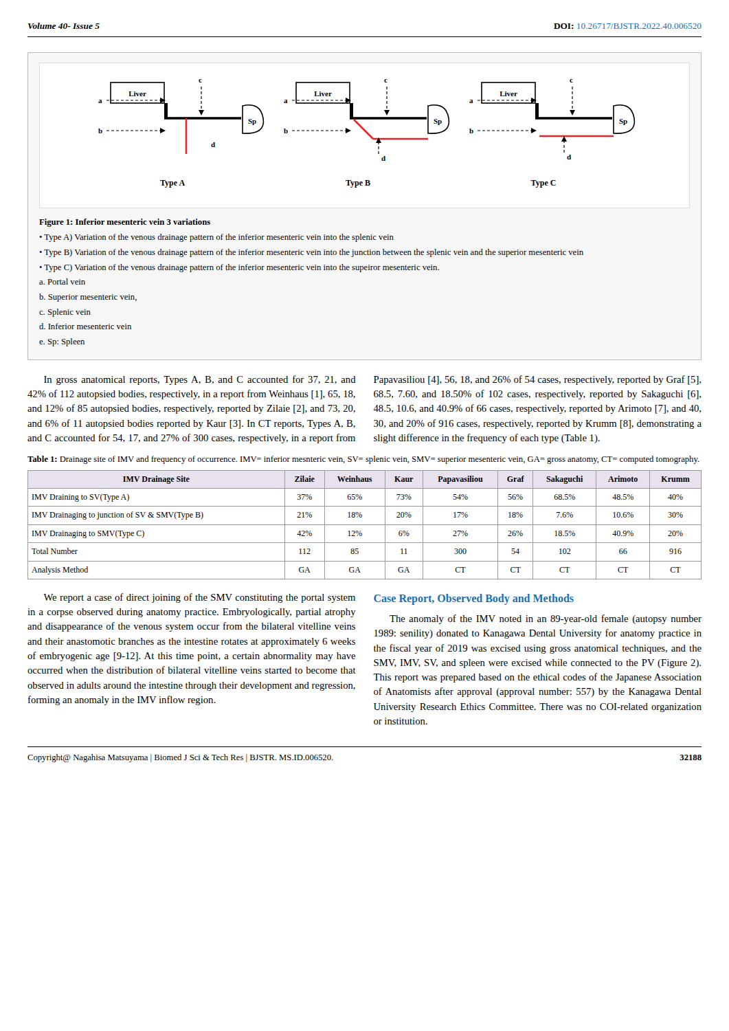Volume 40- Issue 5
DOI: 10.26717/BJSTR.2022.40.006520
Liver Sp a b c d Type A Liver Sp a b c d Type B Liver Sp a b c d Type C
Figure 1: Inferior mesenteric vein 3 variations
• Type A) Variation of the venous drainage pattern of the inferior mesenteric vein into the splenic vein
• Type B) Variation of the venous drainage pattern of the inferior mesenteric vein into the junction between the splenic vein and the superior mesenteric vein
• Type C) Variation of the venous drainage pattern of the inferior mesenteric vein into the supeiror mesenteric vein.
a. Portal vein
b. Superior mesenteric vein,
c. Splenic vein
d. Inferior mesenteric vein
e. Sp: Spleen
In gross anatomical reports, Types A, B, and C accounted for 37, 21, and 42% of 112 autopsied bodies, respectively, in a report from Weinhaus [1], 65, 18, and 12% of 85 autopsied bodies, respectively, reported by Zilaie [2], and 73, 20, and 6% of 11 autopsied bodies reported by Kaur [3]. In CT reports, Types A, B, and C accounted for 54, 17, and 27% of 300 cases, respectively, in a report from Papavasiliou [4], 56, 18, and 26% of 54 cases, respectively, reported by Graf [5], 68.5, 7.60, and 18.50% of 102 cases, respectively, reported by Sakaguchi [6], 48.5, 10.6, and 40.9% of 66 cases, respectively, reported by Arimoto [7], and 40, 30, and 20% of 916 cases, respectively, reported by Krumm [8], demonstrating a slight difference in the frequency of each type (Table 1).
Table 1: Drainage site of IMV and frequency of occurrence. IMV= inferior mesnteric vein, SV= splenic vein, SMV= superior mesenteric vein, GA= gross anatomy, CT= computed tomography.
| IMV Drainage Site | Zilaie | Weinhaus | Kaur | Papavasiliou | Graf | Sakaguchi | Arimoto | Krumm |
| --- | --- | --- | --- | --- | --- | --- | --- | --- |
| IMV Draining to SV(Type A) | 37% | 65% | 73% | 54% | 56% | 68.5% | 48.5% | 40% |
| IMV Drainaging to junction of SV & SMV(Type B) | 21% | 18% | 20% | 17% | 18% | 7.6% | 10.6% | 30% |
| IMV Drainaging to SMV(Type C) | 42% | 12% | 6% | 27% | 26% | 18.5% | 40.9% | 20% |
| Total Number | 112 | 85 | 11 | 300 | 54 | 102 | 66 | 916 |
| Analysis Method | GA | GA | GA | CT | CT | CT | CT | CT |
We report a case of direct joining of the SMV constituting the portal system in a corpse observed during anatomy practice. Embryologically, partial atrophy and disappearance of the venous system occur from the bilateral vitelline veins and their anastomotic branches as the intestine rotates at approximately 6 weeks of embryogenic age [9-12]. At this time point, a certain abnormality may have occurred when the distribution of bilateral vitelline veins started to become that observed in adults around the intestine through their development and regression, forming an anomaly in the IMV inflow region.
Case Report, Observed Body and Methods
The anomaly of the IMV noted in an 89-year-old female (autopsy number 1989: senility) donated to Kanagawa Dental University for anatomy practice in the fiscal year of 2019 was excised using gross anatomical techniques, and the SMV, IMV, SV, and spleen were excised while connected to the PV (Figure 2). This report was prepared based on the ethical codes of the Japanese Association of Anatomists after approval (approval number: 557) by the Kanagawa Dental University Research Ethics Committee. There was no COI-related organization or institution.
Copyright@ Nagahisa Matsuyama | Biomed J Sci & Tech Res | BJSTR. MS.ID.006520.
32188